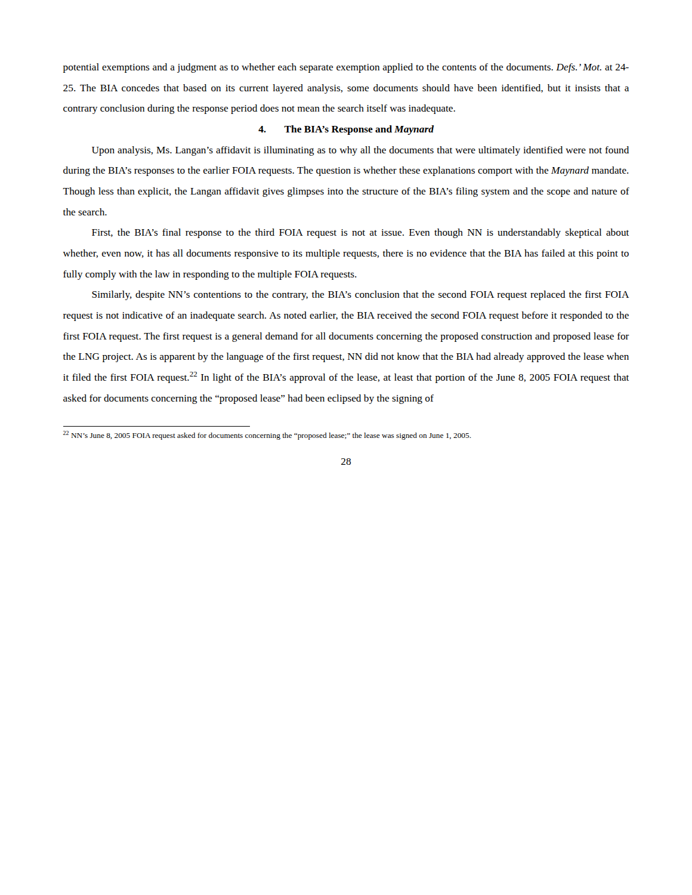potential exemptions and a judgment as to whether each separate exemption applied to the contents of the documents. Defs.’ Mot. at 24-25. The BIA concedes that based on its current layered analysis, some documents should have been identified, but it insists that a contrary conclusion during the response period does not mean the search itself was inadequate.
4. The BIA’s Response and Maynard
Upon analysis, Ms. Langan’s affidavit is illuminating as to why all the documents that were ultimately identified were not found during the BIA’s responses to the earlier FOIA requests. The question is whether these explanations comport with the Maynard mandate. Though less than explicit, the Langan affidavit gives glimpses into the structure of the BIA’s filing system and the scope and nature of the search.
First, the BIA’s final response to the third FOIA request is not at issue. Even though NN is understandably skeptical about whether, even now, it has all documents responsive to its multiple requests, there is no evidence that the BIA has failed at this point to fully comply with the law in responding to the multiple FOIA requests.
Similarly, despite NN’s contentions to the contrary, the BIA’s conclusion that the second FOIA request replaced the first FOIA request is not indicative of an inadequate search. As noted earlier, the BIA received the second FOIA request before it responded to the first FOIA request. The first request is a general demand for all documents concerning the proposed construction and proposed lease for the LNG project. As is apparent by the language of the first request, NN did not know that the BIA had already approved the lease when it filed the first FOIA request.22 In light of the BIA’s approval of the lease, at least that portion of the June 8, 2005 FOIA request that asked for documents concerning the “proposed lease” had been eclipsed by the signing of
22 NN’s June 8, 2005 FOIA request asked for documents concerning the “proposed lease;” the lease was signed on June 1, 2005.
28